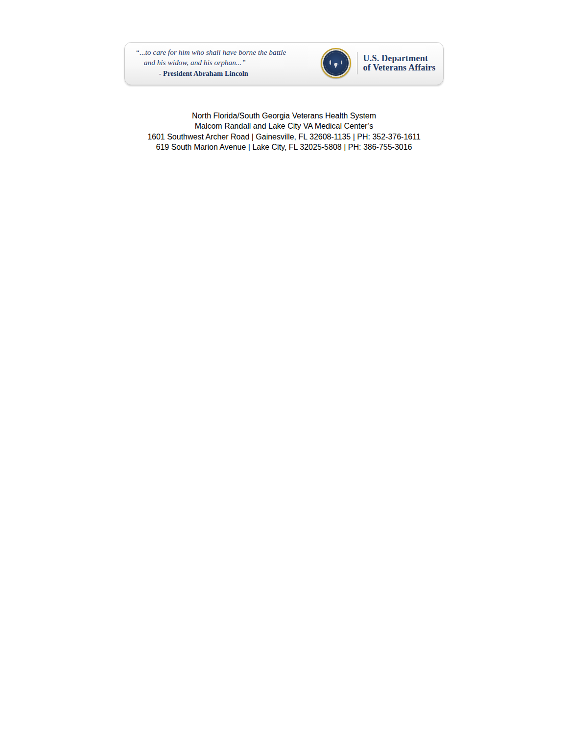“...to care for him who shall have borne the battle and his widow, and his orphan...” - President Abraham Lincoln
U.S. Department of Veterans Affairs
North Florida/South Georgia Veterans Health System
Malcom Randall and Lake City VA Medical Center’s
1601 Southwest Archer Road | Gainesville, FL 32608-1135 | PH: 352-376-1611
619 South Marion Avenue | Lake City, FL 32025-5808 | PH: 386-755-3016